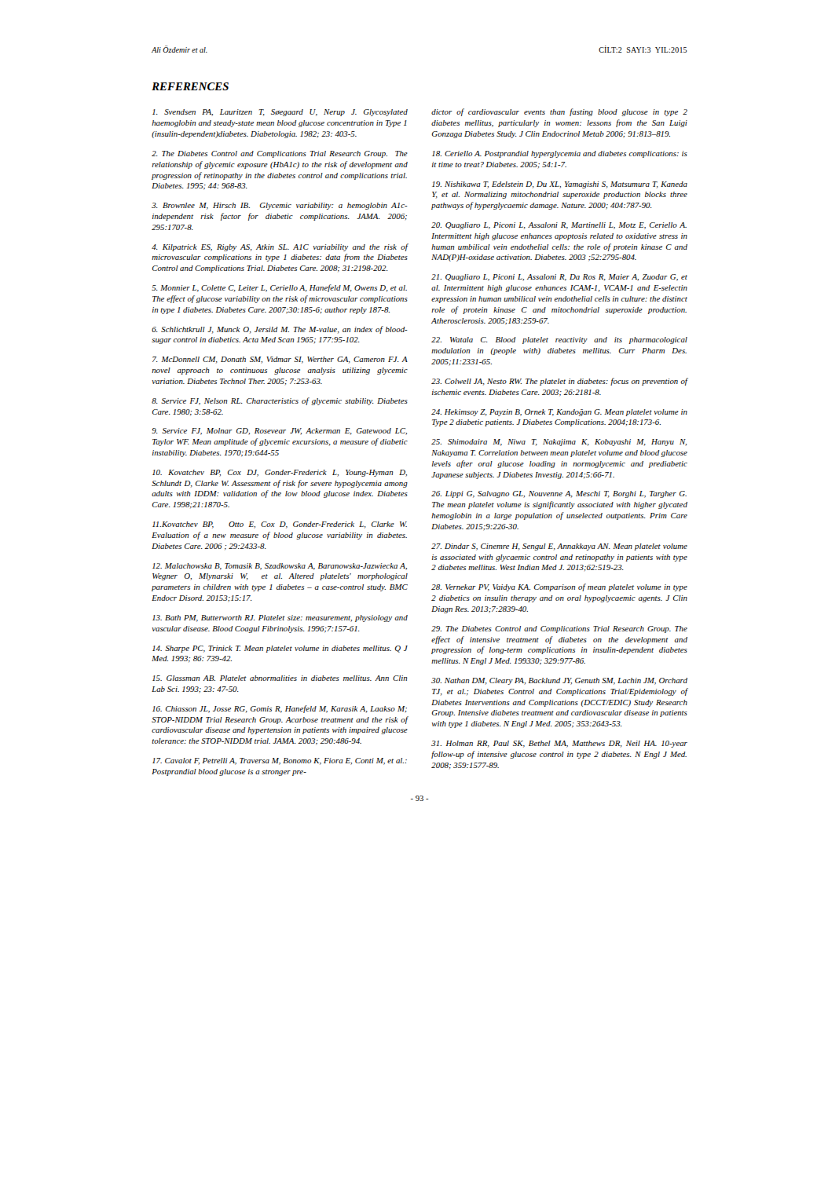Ali Özdemir et al.
CİLT:2 SAYI:3 YIL:2015
REFERENCES
1. Svendsen PA, Lauritzen T, Søegaard U, Nerup J. Glycosylated haemoglobin and steady-state mean blood glucose concentration in Type 1 (insulin-dependent)diabetes. Diabetologia. 1982; 23: 403-5.
2. The Diabetes Control and Complications Trial Research Group. The relationship of glycemic exposure (HbA1c) to the risk of development and progression of retinopathy in the diabetes control and complications trial. Diabetes. 1995; 44: 968-83.
3. Brownlee M, Hirsch IB. Glycemic variability: a hemoglobin A1c-independent risk factor for diabetic complications. JAMA. 2006; 295:1707-8.
4. Kilpatrick ES, Rigby AS, Atkin SL. A1C variability and the risk of microvascular complications in type 1 diabetes: data from the Diabetes Control and Complications Trial. Diabetes Care. 2008; 31:2198-202.
5. Monnier L, Colette C, Leiter L, Ceriello A, Hanefeld M, Owens D, et al. The effect of glucose variability on the risk of microvascular complications in type 1 diabetes. Diabetes Care. 2007;30:185-6; author reply 187-8.
6. Schlichtkrull J, Munck O, Jersild M. The M-value, an index of blood-sugar control in diabetics. Acta Med Scan 1965; 177:95-102.
7. McDonnell CM, Donath SM, Vidmar SI, Werther GA, Cameron FJ. A novel approach to continuous glucose analysis utilizing glycemic variation. Diabetes Technol Ther. 2005; 7:253-63.
8. Service FJ, Nelson RL. Characteristics of glycemic stability. Diabetes Care. 1980; 3:58-62.
9. Service FJ, Molnar GD, Rosevear JW, Ackerman E, Gatewood LC, Taylor WF. Mean amplitude of glycemic excursions, a measure of diabetic instability. Diabetes. 1970;19:644-55
10. Kovatchev BP, Cox DJ, Gonder-Frederick L, Young-Hyman D, Schlundt D, Clarke W. Assessment of risk for severe hypoglycemia among adults with IDDM: validation of the low blood glucose index. Diabetes Care. 1998;21:1870-5.
11.Kovatchev BP, Otto E, Cox D, Gonder-Frederick L, Clarke W. Evaluation of a new measure of blood glucose variability in diabetes. Diabetes Care. 2006 ; 29:2433-8.
12. Malachowska B, Tomasik B, Szadkowska A, Baranowska-Jazwiecka A, Wegner O, Mlynarski W, et al. Altered platelets' morphological parameters in children with type 1 diabetes – a case-control study. BMC Endocr Disord. 20153;15:17.
13. Bath PM, Butterworth RJ. Platelet size: measurement, physiology and vascular disease. Blood Coagul Fibrinolysis. 1996;7:157-61.
14. Sharpe PC, Trinick T. Mean platelet volume in diabetes mellitus. Q J Med. 1993; 86: 739-42.
15. Glassman AB. Platelet abnormalities in diabetes mellitus. Ann Clin Lab Sci. 1993; 23: 47-50.
16. Chiasson JL, Josse RG, Gomis R, Hanefeld M, Karasik A, Laakso M; STOP-NIDDM Trial Research Group. Acarbose treatment and the risk of cardiovascular disease and hypertension in patients with impaired glucose tolerance: the STOP-NIDDM trial. JAMA. 2003; 290:486-94.
17. Cavalot F, Petrelli A, Traversa M, Bonomo K, Fiora E, Conti M, et al.: Postprandial blood glucose is a stronger pre-
dictor of cardiovascular events than fasting blood glucose in type 2 diabetes mellitus, particularly in women: lessons from the San Luigi Gonzaga Diabetes Study. J Clin Endocrinol Metab 2006; 91:813–819.
18. Ceriello A. Postprandial hyperglycemia and diabetes complications: is it time to treat? Diabetes. 2005; 54:1-7.
19. Nishikawa T, Edelstein D, Du XL, Yamagishi S, Matsumura T, Kaneda Y, et al. Normalizing mitochondrial superoxide production blocks three pathways of hyperglycaemic damage. Nature. 2000; 404:787-90.
20. Quagliaro L, Piconi L, Assaloni R, Martinelli L, Motz E, Ceriello A. Intermittent high glucose enhances apoptosis related to oxidative stress in human umbilical vein endothelial cells: the role of protein kinase C and NAD(P)H-oxidase activation. Diabetes. 2003 ;52:2795-804.
21. Quagliaro L, Piconi L, Assaloni R, Da Ros R, Maier A, Zuodar G, et al. Intermittent high glucose enhances ICAM-1, VCAM-1 and E-selectin expression in human umbilical vein endothelial cells in culture: the distinct role of protein kinase C and mitochondrial superoxide production. Atherosclerosis. 2005;183:259-67.
22. Watala C. Blood platelet reactivity and its pharmacological modulation in (people with) diabetes mellitus. Curr Pharm Des. 2005;11:2331-65.
23. Colwell JA, Nesto RW. The platelet in diabetes: focus on prevention of ischemic events. Diabetes Care. 2003; 26:2181-8.
24. Hekimsoy Z, Payzin B, Ornek T, Kandoğan G. Mean platelet volume in Type 2 diabetic patients. J Diabetes Complications. 2004;18:173-6.
25. Shimodaira M, Niwa T, Nakajima K, Kobayashi M, Hanyu N, Nakayama T. Correlation between mean platelet volume and blood glucose levels after oral glucose loading in normoglycemic and prediabetic Japanese subjects. J Diabetes Investig. 2014;5:66-71.
26. Lippi G, Salvagno GL, Nouvenne A, Meschi T, Borghi L, Targher G. The mean platelet volume is significantly associated with higher glycated hemoglobin in a large population of unselected outpatients. Prim Care Diabetes. 2015;9:226-30.
27. Dindar S, Cinemre H, Sengul E, Annakkaya AN. Mean platelet volume is associated with glycaemic control and retinopathy in patients with type 2 diabetes mellitus. West Indian Med J. 2013;62:519-23.
28. Vernekar PV, Vaidya KA. Comparison of mean platelet volume in type 2 diabetics on insulin therapy and on oral hypoglycaemic agents. J Clin Diagn Res. 2013;7:2839-40.
29. The Diabetes Control and Complications Trial Research Group. The effect of intensive treatment of diabetes on the development and progression of long-term complications in insulin-dependent diabetes mellitus. N Engl J Med. 199330; 329:977-86.
30. Nathan DM, Cleary PA, Backlund JY, Genuth SM, Lachin JM, Orchard TJ, et al.; Diabetes Control and Complications Trial/Epidemiology of Diabetes Interventions and Complications (DCCT/EDIC) Study Research Group. Intensive diabetes treatment and cardiovascular disease in patients with type 1 diabetes. N Engl J Med. 2005; 353:2643-53.
31. Holman RR, Paul SK, Bethel MA, Matthews DR, Neil HA. 10-year follow-up of intensive glucose control in type 2 diabetes. N Engl J Med. 2008; 359:1577-89.
- 93 -